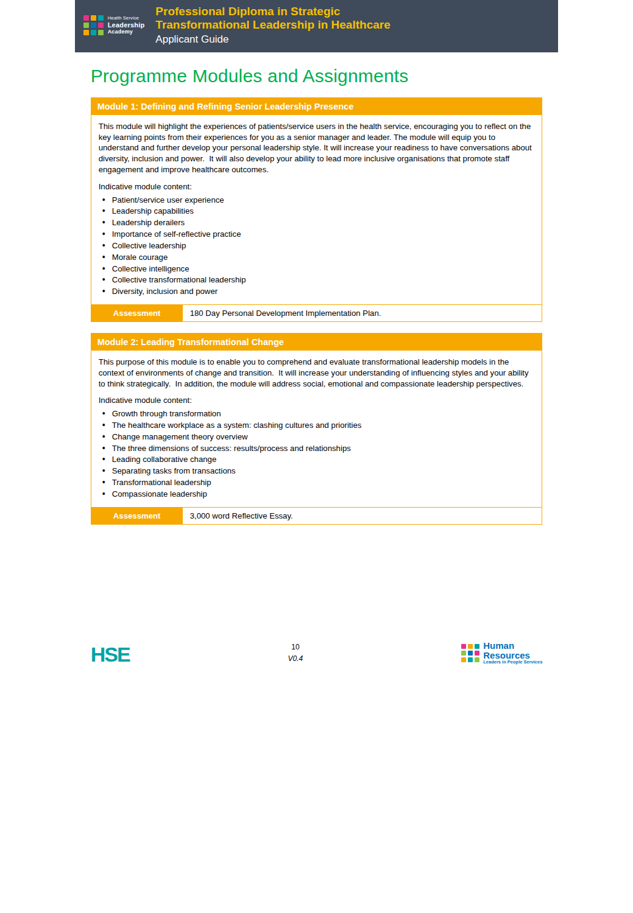Health Service
Leadership
Academy
Professional Diploma in Strategic
Transformational Leadership in Healthcare
Applicant Guide
Programme Modules and Assignments
Module 1: Defining and Refining Senior Leadership Presence
This module will highlight the experiences of patients/service users in the health service, encouraging you to reflect on the key learning points from their experiences for you as a senior manager and leader. The module will equip you to understand and further develop your personal leadership style. It will increase your readiness to have conversations about diversity, inclusion and power. It will also develop your ability to lead more inclusive organisations that promote staff engagement and improve healthcare outcomes.
Indicative module content:
Patient/service user experience
Leadership capabilities
Leadership derailers
Importance of self-reflective practice
Collective leadership
Morale courage
Collective intelligence
Collective transformational leadership
Diversity, inclusion and power
Assessment
180 Day Personal Development Implementation Plan.
Module 2: Leading Transformational Change
This purpose of this module is to enable you to comprehend and evaluate transformational leadership models in the context of environments of change and transition. It will increase your understanding of influencing styles and your ability to think strategically. In addition, the module will address social, emotional and compassionate leadership perspectives.
Indicative module content:
Growth through transformation
The healthcare workplace as a system: clashing cultures and priorities
Change management theory overview
The three dimensions of success: results/process and relationships
Leading collaborative change
Separating tasks from transactions
Transformational leadership
Compassionate leadership
Assessment
3,000 word Reflective Essay.
HSE
10
V0.4
Human
Resources
Leaders in People Services